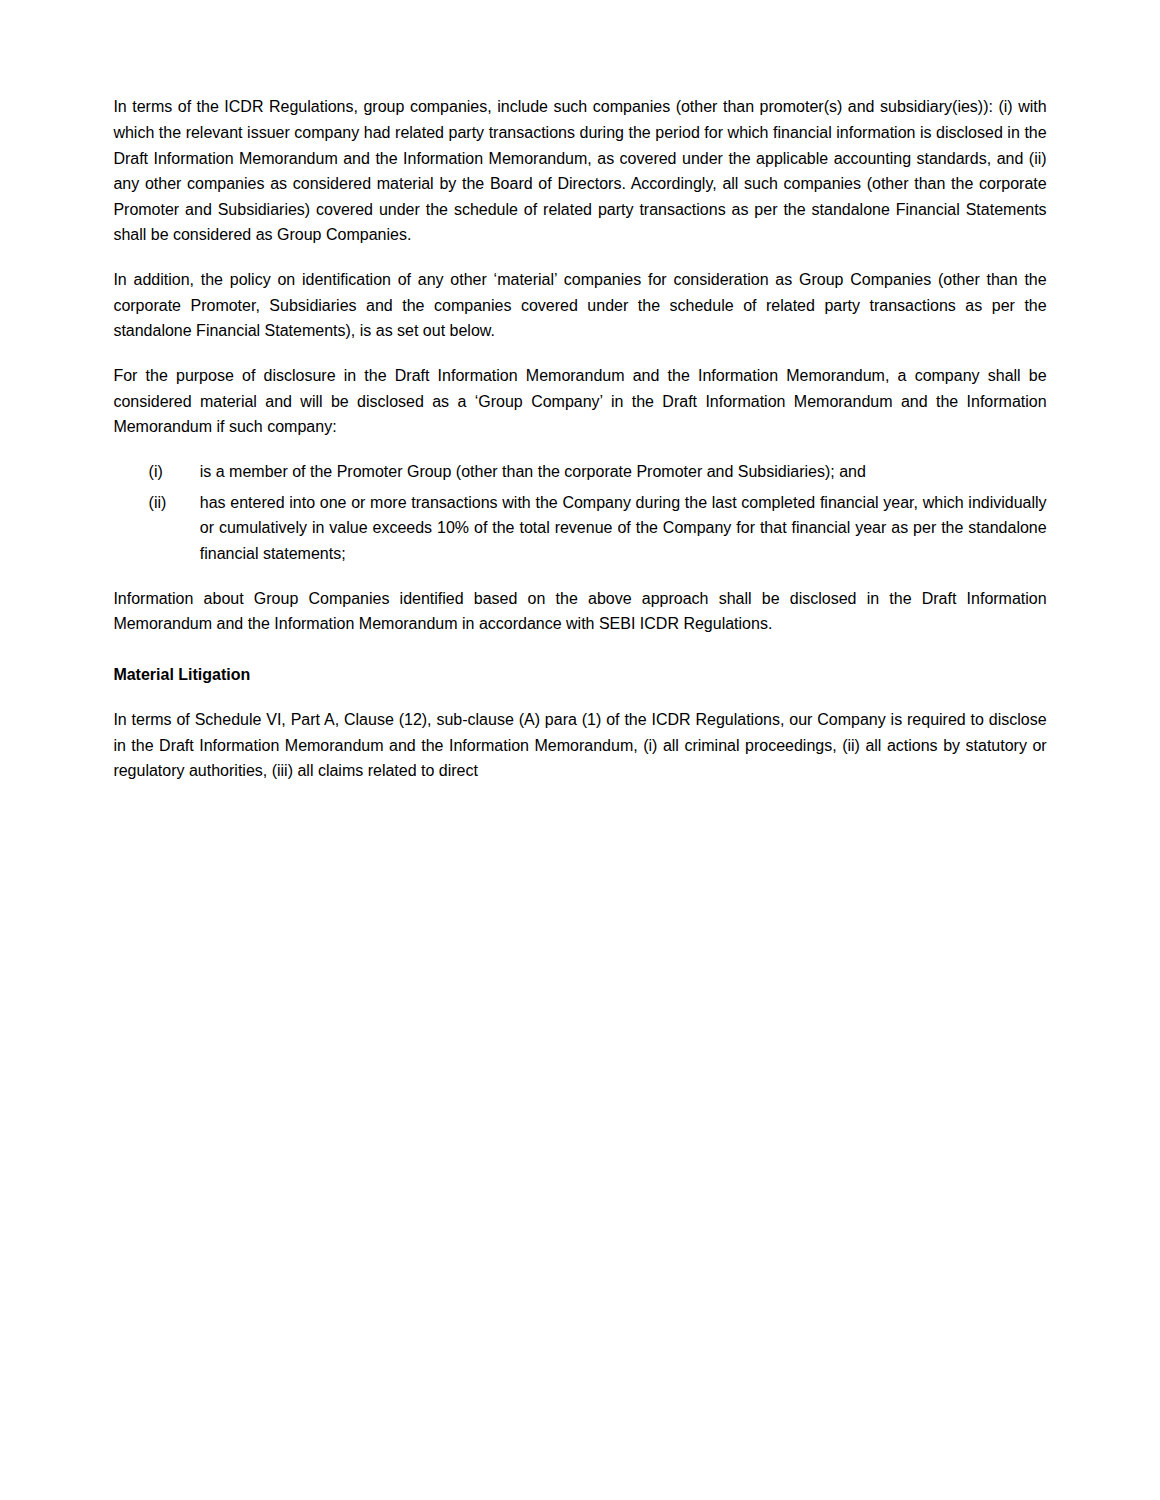In terms of the ICDR Regulations, group companies, include such companies (other than promoter(s) and subsidiary(ies)): (i) with which the relevant issuer company had related party transactions during the period for which financial information is disclosed in the Draft Information Memorandum and the Information Memorandum, as covered under the applicable accounting standards, and (ii) any other companies as considered material by the Board of Directors. Accordingly, all such companies (other than the corporate Promoter and Subsidiaries) covered under the schedule of related party transactions as per the standalone Financial Statements shall be considered as Group Companies.
In addition, the policy on identification of any other ‘material’ companies for consideration as Group Companies (other than the corporate Promoter, Subsidiaries and the companies covered under the schedule of related party transactions as per the standalone Financial Statements), is as set out below.
For the purpose of disclosure in the Draft Information Memorandum and the Information Memorandum, a company shall be considered material and will be disclosed as a ‘Group Company’ in the Draft Information Memorandum and the Information Memorandum if such company:
(i) is a member of the Promoter Group (other than the corporate Promoter and Subsidiaries); and
(ii) has entered into one or more transactions with the Company during the last completed financial year, which individually or cumulatively in value exceeds 10% of the total revenue of the Company for that financial year as per the standalone financial statements;
Information about Group Companies identified based on the above approach shall be disclosed in the Draft Information Memorandum and the Information Memorandum in accordance with SEBI ICDR Regulations.
Material Litigation
In terms of Schedule VI, Part A, Clause (12), sub-clause (A) para (1) of the ICDR Regulations, our Company is required to disclose in the Draft Information Memorandum and the Information Memorandum, (i) all criminal proceedings, (ii) all actions by statutory or regulatory authorities, (iii) all claims related to direct